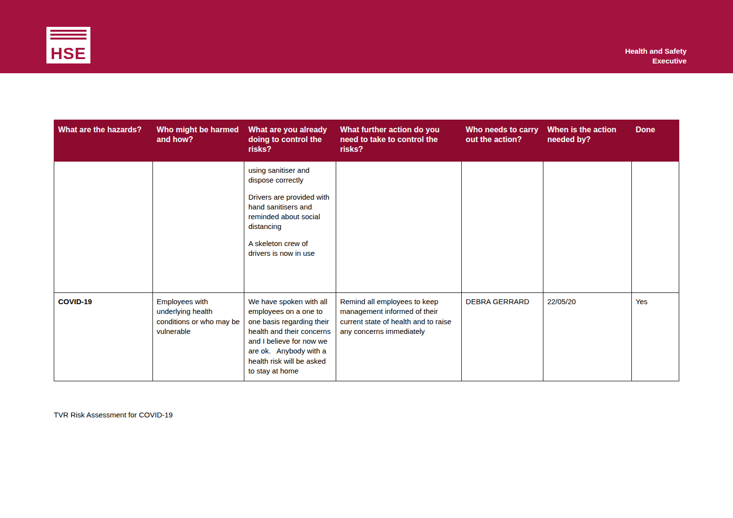HSE
Health and Safety
Executive
| What are the hazards? | Who might be harmed and how? | What are you already doing to control the risks? | What further action do you need to take to control the risks? | Who needs to carry out the action? | When is the action needed by? | Done |
| --- | --- | --- | --- | --- | --- | --- |
| | | using sanitiser and dispose correctly Drivers are provided with hand sanitisers and reminded about social distancing A skeleton crew of drivers is now in use | | | | |
| COVID-19 | Employees with underlying health conditions or who may be vulnerable | We have spoken with all employees on a one to one basis regarding their health and their concerns and I believe for now we are ok. Anybody with a health risk will be asked to stay at home | Remind all employees to keep management informed of their current state of health and to raise any concerns immediately | DEBRA GERRARD | 22/05/20 | Yes |
TVR Risk Assessment for COVID-19